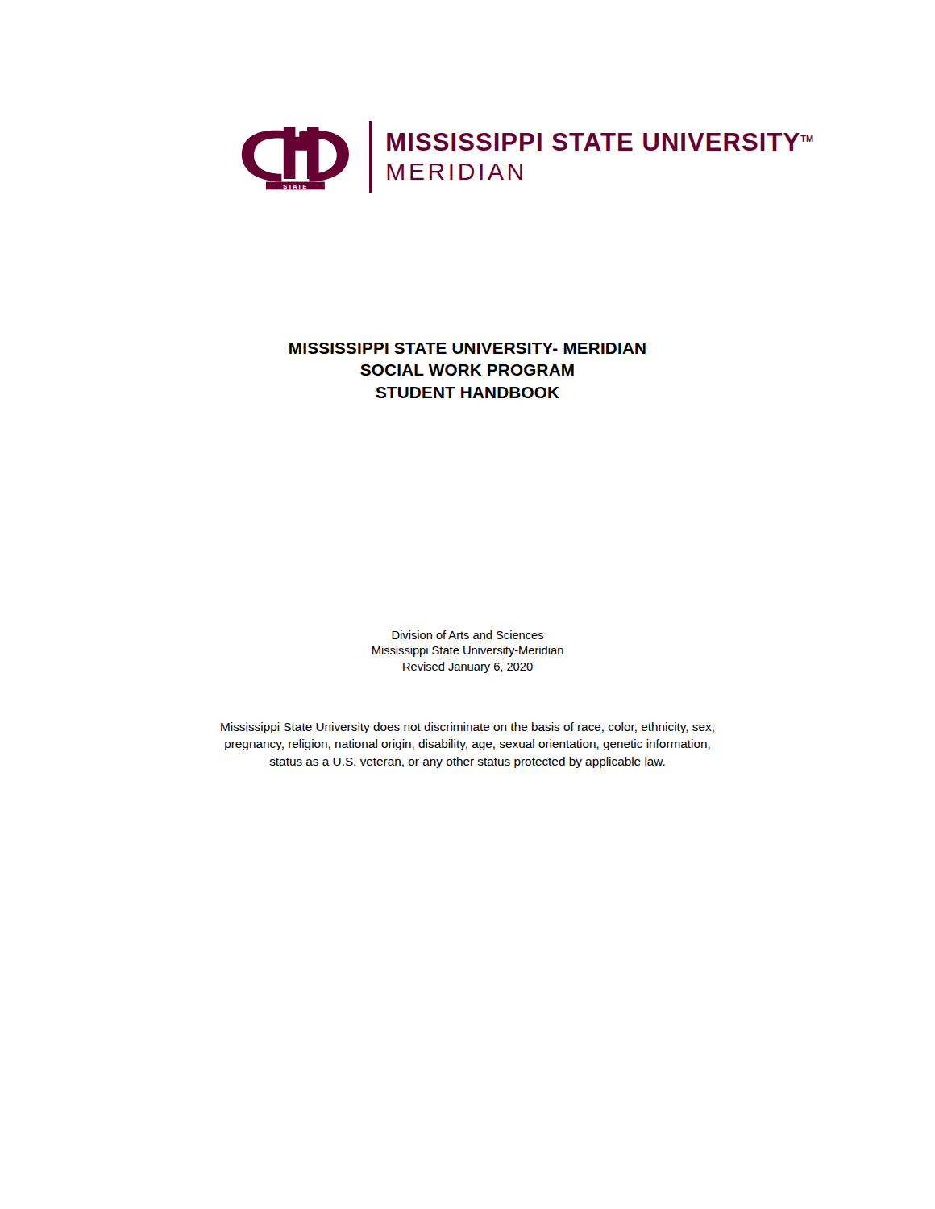STATE
MISSISSIPPI STATE UNIVERSITYTM
MERIDIAN
MISSISSIPPI STATE UNIVERSITY- MERIDIAN
SOCIAL WORK PROGRAM
STUDENT HANDBOOK
Division of Arts and Sciences
Mississippi State University-Meridian
Revised January 6, 2020
Mississippi State University does not discriminate on the basis of race, color, ethnicity, sex, pregnancy, religion, national origin, disability, age, sexual orientation, genetic information, status as a U.S. veteran, or any other status protected by applicable law.